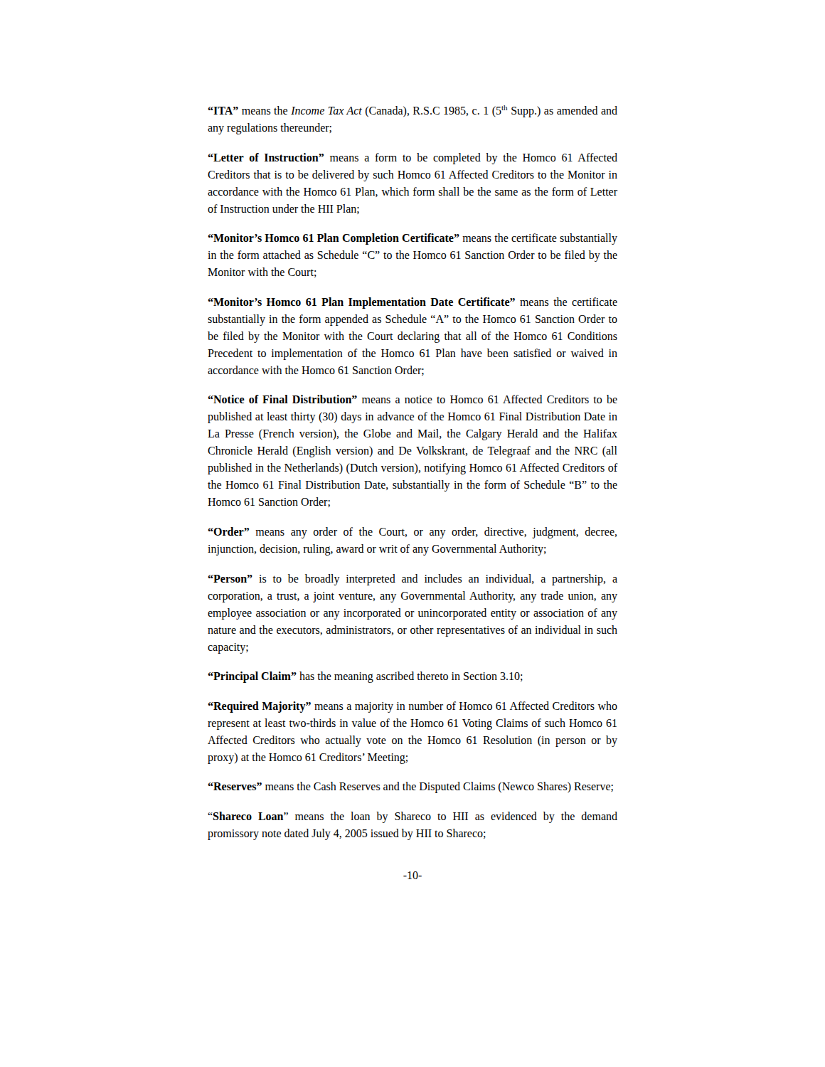“ITA” means the Income Tax Act (Canada), R.S.C 1985, c. 1 (5th Supp.) as amended and any regulations thereunder;
“Letter of Instruction” means a form to be completed by the Homco 61 Affected Creditors that is to be delivered by such Homco 61 Affected Creditors to the Monitor in accordance with the Homco 61 Plan, which form shall be the same as the form of Letter of Instruction under the HII Plan;
“Monitor’s Homco 61 Plan Completion Certificate” means the certificate substantially in the form attached as Schedule “C” to the Homco 61 Sanction Order to be filed by the Monitor with the Court;
“Monitor’s Homco 61 Plan Implementation Date Certificate” means the certificate substantially in the form appended as Schedule “A” to the Homco 61 Sanction Order to be filed by the Monitor with the Court declaring that all of the Homco 61 Conditions Precedent to implementation of the Homco 61 Plan have been satisfied or waived in accordance with the Homco 61 Sanction Order;
“Notice of Final Distribution” means a notice to Homco 61 Affected Creditors to be published at least thirty (30) days in advance of the Homco 61 Final Distribution Date in La Presse (French version), the Globe and Mail, the Calgary Herald and the Halifax Chronicle Herald (English version) and De Volkskrant, de Telegraaf and the NRC (all published in the Netherlands) (Dutch version), notifying Homco 61 Affected Creditors of the Homco 61 Final Distribution Date, substantially in the form of Schedule “B” to the Homco 61 Sanction Order;
“Order” means any order of the Court, or any order, directive, judgment, decree, injunction, decision, ruling, award or writ of any Governmental Authority;
“Person” is to be broadly interpreted and includes an individual, a partnership, a corporation, a trust, a joint venture, any Governmental Authority, any trade union, any employee association or any incorporated or unincorporated entity or association of any nature and the executors, administrators, or other representatives of an individual in such capacity;
“Principal Claim” has the meaning ascribed thereto in Section 3.10;
“Required Majority” means a majority in number of Homco 61 Affected Creditors who represent at least two-thirds in value of the Homco 61 Voting Claims of such Homco 61 Affected Creditors who actually vote on the Homco 61 Resolution (in person or by proxy) at the Homco 61 Creditors’ Meeting;
“Reserves” means the Cash Reserves and the Disputed Claims (Newco Shares) Reserve;
“Shareco Loan” means the loan by Shareco to HII as evidenced by the demand promissory note dated July 4, 2005 issued by HII to Shareco;
-10-